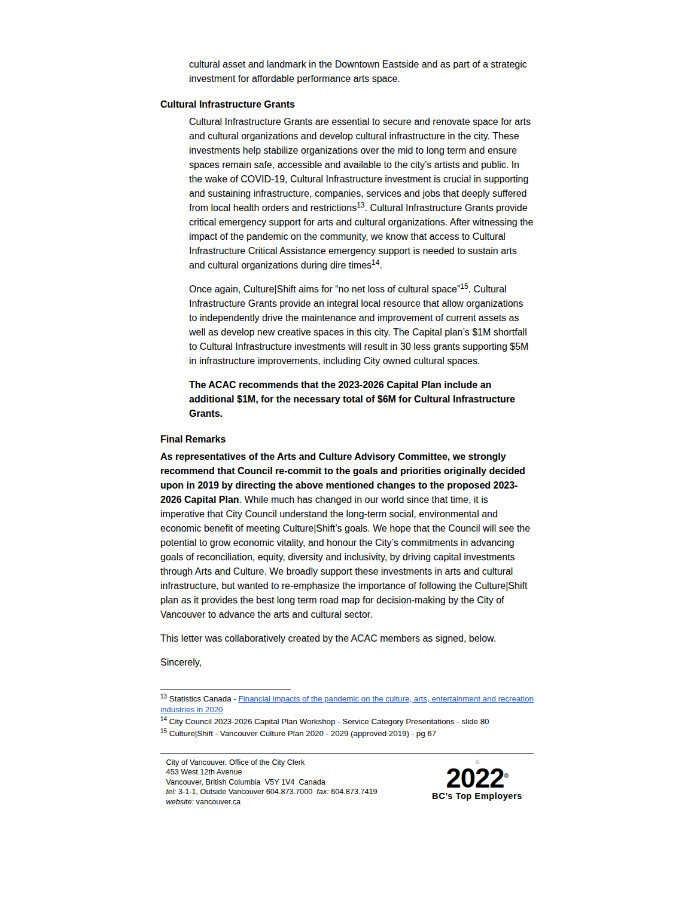cultural asset and landmark in the Downtown Eastside and as part of a strategic investment for affordable performance arts space.
Cultural Infrastructure Grants
Cultural Infrastructure Grants are essential to secure and renovate space for arts and cultural organizations and develop cultural infrastructure in the city. These investments help stabilize organizations over the mid to long term and ensure spaces remain safe, accessible and available to the city’s artists and public. In the wake of COVID-19, Cultural Infrastructure investment is crucial in supporting and sustaining infrastructure, companies, services and jobs that deeply suffered from local health orders and restrictions13. Cultural Infrastructure Grants provide critical emergency support for arts and cultural organizations. After witnessing the impact of the pandemic on the community, we know that access to Cultural Infrastructure Critical Assistance emergency support is needed to sustain arts and cultural organizations during dire times14.
Once again, Culture|Shift aims for “no net loss of cultural space”15. Cultural Infrastructure Grants provide an integral local resource that allow organizations to independently drive the maintenance and improvement of current assets as well as develop new creative spaces in this city. The Capital plan’s $1M shortfall to Cultural Infrastructure investments will result in 30 less grants supporting $5M in infrastructure improvements, including City owned cultural spaces.
The ACAC recommends that the 2023-2026 Capital Plan include an additional $1M, for the necessary total of $6M for Cultural Infrastructure Grants.
Final Remarks
As representatives of the Arts and Culture Advisory Committee, we strongly recommend that Council re-commit to the goals and priorities originally decided upon in 2019 by directing the above mentioned changes to the proposed 2023-2026 Capital Plan. While much has changed in our world since that time, it is imperative that City Council understand the long-term social, environmental and economic benefit of meeting Culture|Shift’s goals. We hope that the Council will see the potential to grow economic vitality, and honour the City’s commitments in advancing goals of reconciliation, equity, diversity and inclusivity, by driving capital investments through Arts and Culture. We broadly support these investments in arts and cultural infrastructure, but wanted to re-emphasize the importance of following the Culture|Shift plan as it provides the best long term road map for decision-making by the City of Vancouver to advance the arts and cultural sector.
This letter was collaboratively created by the ACAC members as signed, below.
Sincerely,
13 Statistics Canada - Financial impacts of the pandemic on the culture, arts, entertainment and recreation industries in 2020
14 City Council 2023-2026 Capital Plan Workshop - Service Category Presentations - slide 80
15 Culture|Shift - Vancouver Culture Plan 2020 - 2029 (approved 2019) - pg 67
City of Vancouver, Office of the City Clerk
453 West 12th Avenue
Vancouver, British Columbia V5Y 1V4 Canada
tel: 3-1-1, Outside Vancouver 604.873.7000 fax: 604.873.7419
website: vancouver.ca
☼
2022®
BC’s Top Employers